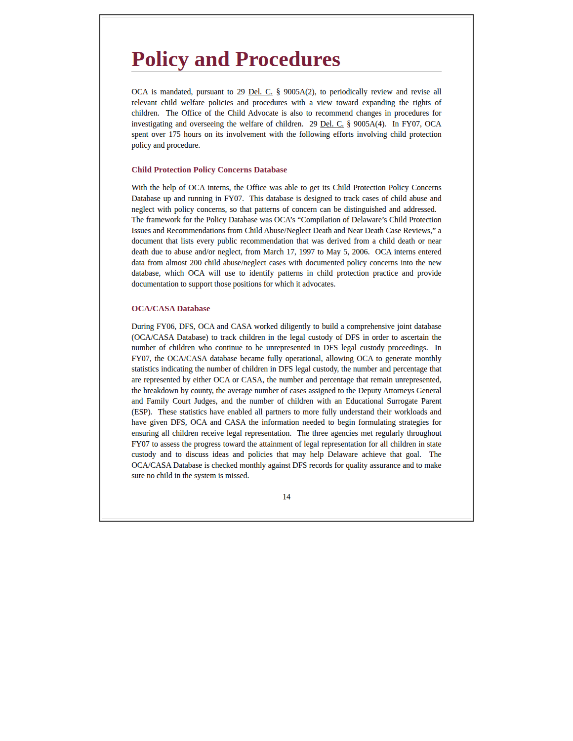Policy and Procedures
OCA is mandated, pursuant to 29 Del. C. § 9005A(2), to periodically review and revise all relevant child welfare policies and procedures with a view toward expanding the rights of children. The Office of the Child Advocate is also to recommend changes in procedures for investigating and overseeing the welfare of children. 29 Del. C. § 9005A(4). In FY07, OCA spent over 175 hours on its involvement with the following efforts involving child protection policy and procedure.
Child Protection Policy Concerns Database
With the help of OCA interns, the Office was able to get its Child Protection Policy Concerns Database up and running in FY07. This database is designed to track cases of child abuse and neglect with policy concerns, so that patterns of concern can be distinguished and addressed. The framework for the Policy Database was OCA’s “Compilation of Delaware’s Child Protection Issues and Recommendations from Child Abuse/Neglect Death and Near Death Case Reviews,” a document that lists every public recommendation that was derived from a child death or near death due to abuse and/or neglect, from March 17, 1997 to May 5, 2006. OCA interns entered data from almost 200 child abuse/neglect cases with documented policy concerns into the new database, which OCA will use to identify patterns in child protection practice and provide documentation to support those positions for which it advocates.
OCA/CASA Database
During FY06, DFS, OCA and CASA worked diligently to build a comprehensive joint database (OCA/CASA Database) to track children in the legal custody of DFS in order to ascertain the number of children who continue to be unrepresented in DFS legal custody proceedings. In FY07, the OCA/CASA database became fully operational, allowing OCA to generate monthly statistics indicating the number of children in DFS legal custody, the number and percentage that are represented by either OCA or CASA, the number and percentage that remain unrepresented, the breakdown by county, the average number of cases assigned to the Deputy Attorneys General and Family Court Judges, and the number of children with an Educational Surrogate Parent (ESP). These statistics have enabled all partners to more fully understand their workloads and have given DFS, OCA and CASA the information needed to begin formulating strategies for ensuring all children receive legal representation. The three agencies met regularly throughout FY07 to assess the progress toward the attainment of legal representation for all children in state custody and to discuss ideas and policies that may help Delaware achieve that goal. The OCA/CASA Database is checked monthly against DFS records for quality assurance and to make sure no child in the system is missed.
14